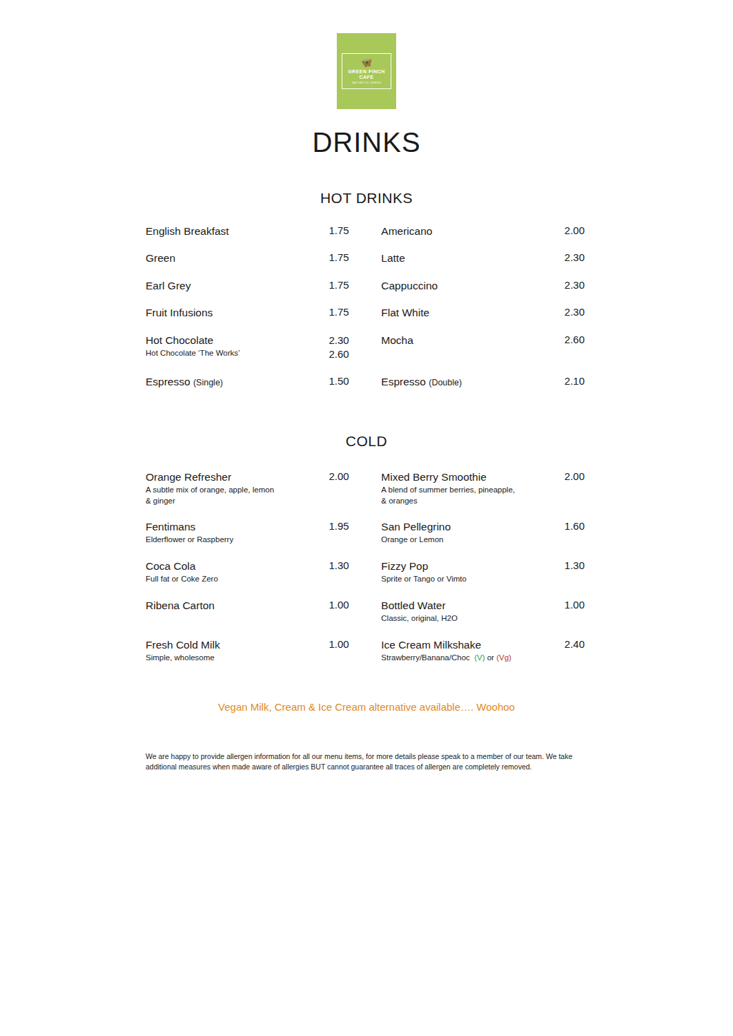🦋 GREEN FINCH
CAFE SALTWOOD GREEN
DRINKS
HOT DRINKS
| English Breakfast | 1.75 | | Americano | 2.00 |
| Green | 1.75 | | Latte | 2.30 |
| Earl Grey | 1.75 | | Cappuccino | 2.30 |
| Fruit Infusions | 1.75 | | Flat White | 2.30 |
| Hot Chocolate Hot Chocolate ‘The Works’ | 2.30 2.60 | | Mocha | 2.60 |
| Espresso (Single) | 1.50 | | Espresso (Double) | 2.10 |
COLD
| Orange Refresher A subtle mix of orange, apple, lemon & ginger | 2.00 | | Mixed Berry Smoothie A blend of summer berries, pineapple, & oranges | 2.00 |
| Fentimans Elderflower or Raspberry | 1.95 | | San Pellegrino Orange or Lemon | 1.60 |
| Coca Cola Full fat or Coke Zero | 1.30 | | Fizzy Pop Sprite or Tango or Vimto | 1.30 |
| Ribena Carton | 1.00 | | Bottled Water Classic, original, H2O | 1.00 |
| Fresh Cold Milk Simple, wholesome | 1.00 | | Ice Cream Milkshake Strawberry/Banana/Choc (V) or (Vg) | 2.40 |
Vegan Milk, Cream & Ice Cream alternative available…. Woohoo
We are happy to provide allergen information for all our menu items, for more details please speak to a member of our team. We take additional measures when made aware of allergies BUT cannot guarantee all traces of allergen are completely removed.